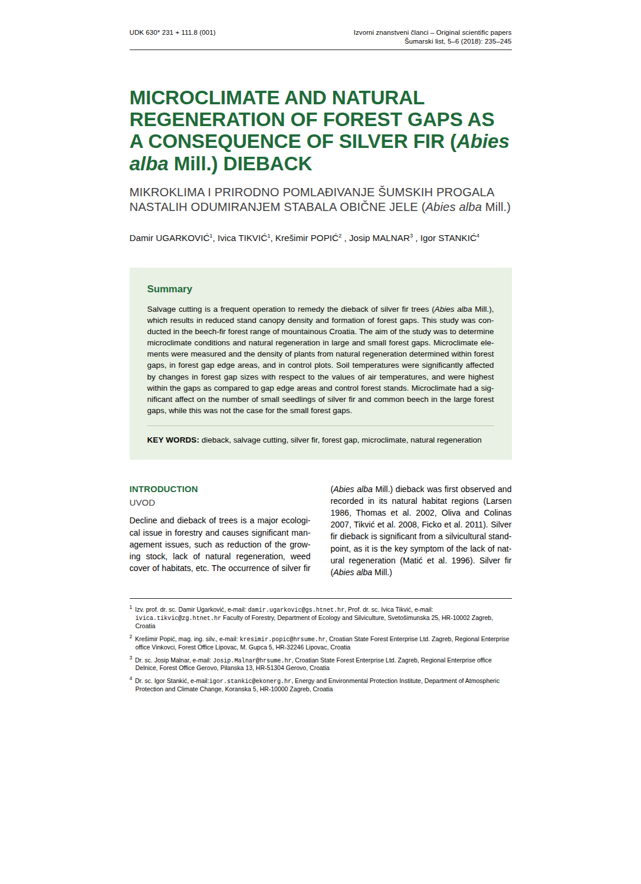UDK 630* 231 + 111.8 (001)
Izvorni znanstveni članci – Original scientific papers
Šumarski list, 5–6 (2018): 235–245
Microclimate and natural regeneration of forest gaps as a consequence of silver fir (Abies alba Mill.) dieback
Mikroklima i prirodno pomlađivanje šumskih progala nastalih odumiranjem stabala obične jele (Abies alba Mill.)
Damir UGARKOVIĆ1, Ivica TIKVIĆ1, Krešimir POPIĆ2 , Josip MALNAR3 , Igor STANKIĆ4
Summary
Salvage cutting is a frequent operation to remedy the dieback of silver fir trees (Abies alba Mill.), which results in reduced stand canopy density and formation of forest gaps. This study was conducted in the beech-fir forest range of mountainous Croatia. The aim of the study was to determine microclimate conditions and natural regeneration in large and small forest gaps. Microclimate elements were measured and the density of plants from natural regeneration determined within forest gaps, in forest gap edge areas, and in control plots. Soil temperatures were significantly affected by changes in forest gap sizes with respect to the values of air temperatures, and were highest within the gaps as compared to gap edge areas and control forest stands. Microclimate had a significant affect on the number of small seedlings of silver fir and common beech in the large forest gaps, while this was not the case for the small forest gaps.
KEY WORDS: dieback, salvage cutting, silver fir, forest gap, microclimate, natural regeneration
INTRODUCTION
UVOD
Decline and dieback of trees is a major ecological issue in forestry and causes significant management issues, such as reduction of the growing stock, lack of natural regeneration, weed cover of habitats, etc. The occurrence of silver fir (Abies alba Mill.) dieback was first observed and recorded in its natural habitat regions (Larsen 1986, Thomas et al. 2002, Oliva and Colinas 2007, Tikvić et al. 2008, Ficko et al. 2011). Silver fir dieback is significant from a silvicultural standpoint, as it is the key symptom of the lack of natural regeneration (Matić et al. 1996). Silver fir (Abies alba Mill.)
1 Izv. prof. dr. sc. Damir Ugarković, e-mail: damir.ugarkovic@gs.htnet.hr, Prof. dr. sc. Ivica Tikvić, e-mail: ivica.tikvic@zg.htnet.hr Faculty of Forestry, Department of Ecology and Silviculture, Svetošimunska 25, HR-10002 Zagreb, Croatia
2 Krešimir Popić, mag. ing. silv., e-mail: kresimir.popic@hrsume.hr, Croatian State Forest Enterprise Ltd. Zagreb, Regional Enterprise office Vinkovci, Forest Office Lipovac, M. Gupca 5, HR-32246 Lipovac, Croatia
3 Dr. sc. Josip Malnar, e-mail: Josip.Malnar@hrsume.hr, Croatian State Forest Enterprise Ltd. Zagreb, Regional Enterprise office Delnice, Forest Office Gerovo, Pilanska 13, HR-51304 Gerovo, Croatia
4 Dr. sc. Igor Stankić, e-mail:igor.stankic@ekonerg.hr, Energy and Environmental Protection Institute, Department of Atmospheric Protection and Climate Change, Koranska 5, HR-10000 Zagreb, Croatia